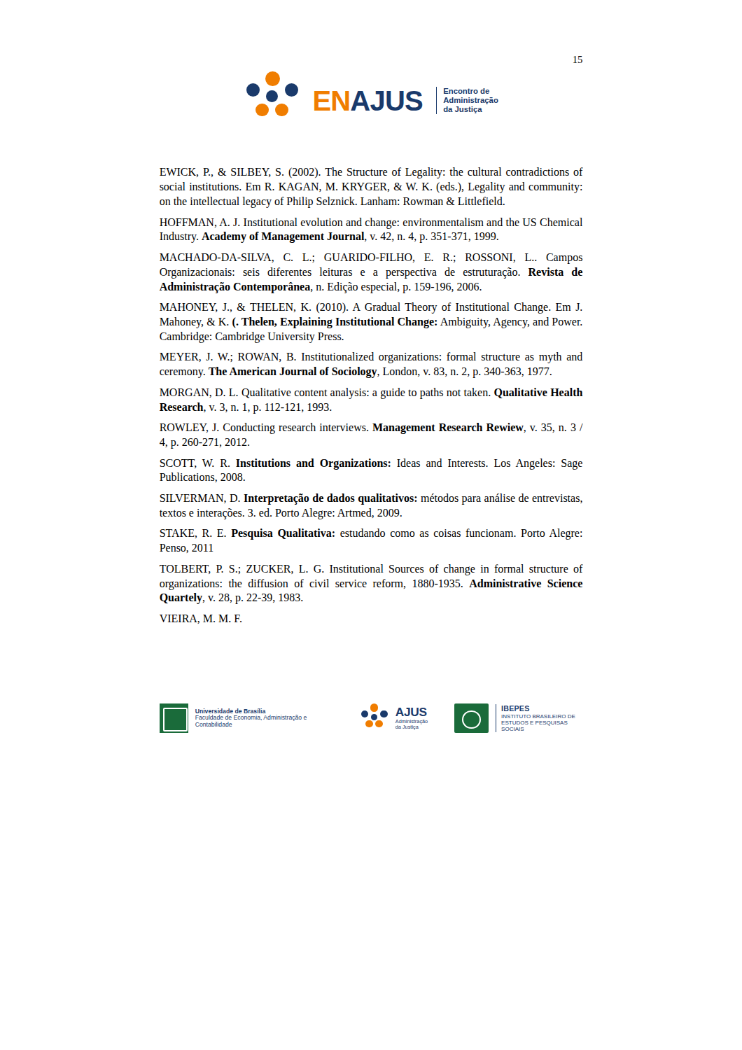15
EN AJUS
Encontro de
Administração
da Justiça
EWICK, P., & SILBEY, S. (2002). The Structure of Legality: the cultural contradictions of social institutions. Em R. KAGAN, M. KRYGER, & W. K. (eds.), Legality and community: on the intellectual legacy of Philip Selznick. Lanham: Rowman & Littlefield.
HOFFMAN, A. J. Institutional evolution and change: environmentalism and the US Chemical Industry. Academy of Management Journal, v. 42, n. 4, p. 351-371, 1999.
MACHADO-DA-SILVA, C. L.; GUARIDO-FILHO, E. R.; ROSSONI, L.. Campos Organizacionais: seis diferentes leituras e a perspectiva de estruturação. Revista de Administração Contemporânea, n. Edição especial, p. 159-196, 2006.
MAHONEY, J., & THELEN, K. (2010). A Gradual Theory of Institutional Change. Em J. Mahoney, & K. (. Thelen, Explaining Institutional Change: Ambiguity, Agency, and Power. Cambridge: Cambridge University Press.
MEYER, J. W.; ROWAN, B. Institutionalized organizations: formal structure as myth and ceremony. The American Journal of Sociology, London, v. 83, n. 2, p. 340-363, 1977.
MORGAN, D. L. Qualitative content analysis: a guide to paths not taken. Qualitative Health Research, v. 3, n. 1, p. 112-121, 1993.
ROWLEY, J. Conducting research interviews. Management Research Rewiew, v. 35, n. 3 / 4, p. 260-271, 2012.
SCOTT, W. R. Institutions and Organizations: Ideas and Interests. Los Angeles: Sage Publications, 2008.
SILVERMAN, D. Interpretação de dados qualitativos: métodos para análise de entrevistas, textos e interações. 3. ed. Porto Alegre: Artmed, 2009.
STAKE, R. E. Pesquisa Qualitativa: estudando como as coisas funcionam. Porto Alegre: Penso, 2011
TOLBERT, P. S.; ZUCKER, L. G. Institutional Sources of change in formal structure of organizations: the diffusion of civil service reform, 1880-1935. Administrative Science Quartely, v. 28, p. 22-39, 1983.
VIEIRA, M. M. F.
Universidade de Brasília
Faculdade de Economia, Administração e Contabilidade
AJUS Administração
da Justiça
IBEPES INSTITUTO BRASILEIRO DE
ESTUDOS E PESQUISAS SOCIAIS